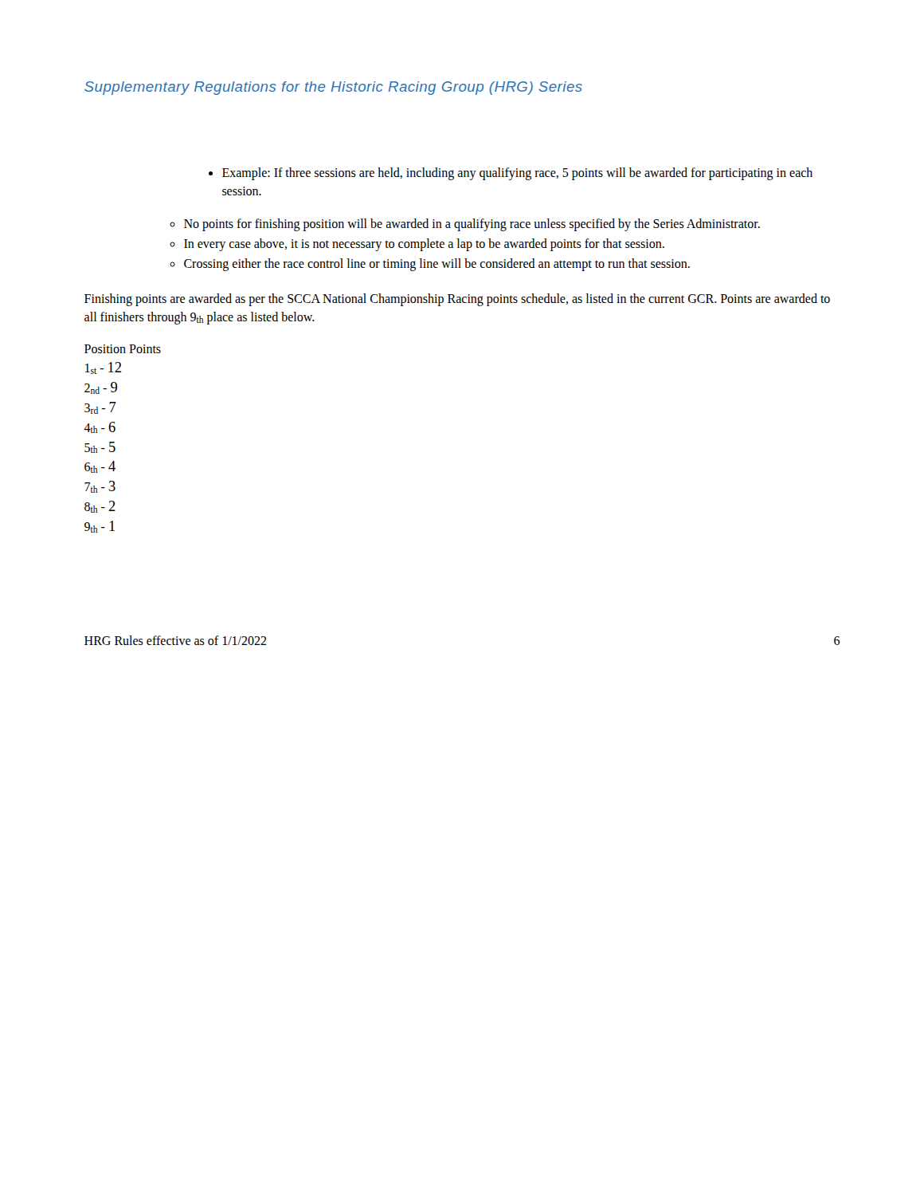Supplementary Regulations for the Historic Racing Group (HRG) Series
Example: If three sessions are held, including any qualifying race, 5 points will be awarded for participating in each session.
No points for finishing position will be awarded in a qualifying race unless specified by the Series Administrator.
In every case above, it is not necessary to complete a lap to be awarded points for that session.
Crossing either the race control line or timing line will be considered an attempt to run that session.
Finishing points are awarded as per the SCCA National Championship Racing points schedule, as listed in the current GCR. Points are awarded to all finishers through 9th place as listed below.
Position Points
1st - 12
2nd - 9
3rd - 7
4th - 6
5th - 5
6th - 4
7th - 3
8th - 2
9th - 1
HRG Rules effective as of 1/1/2022 6